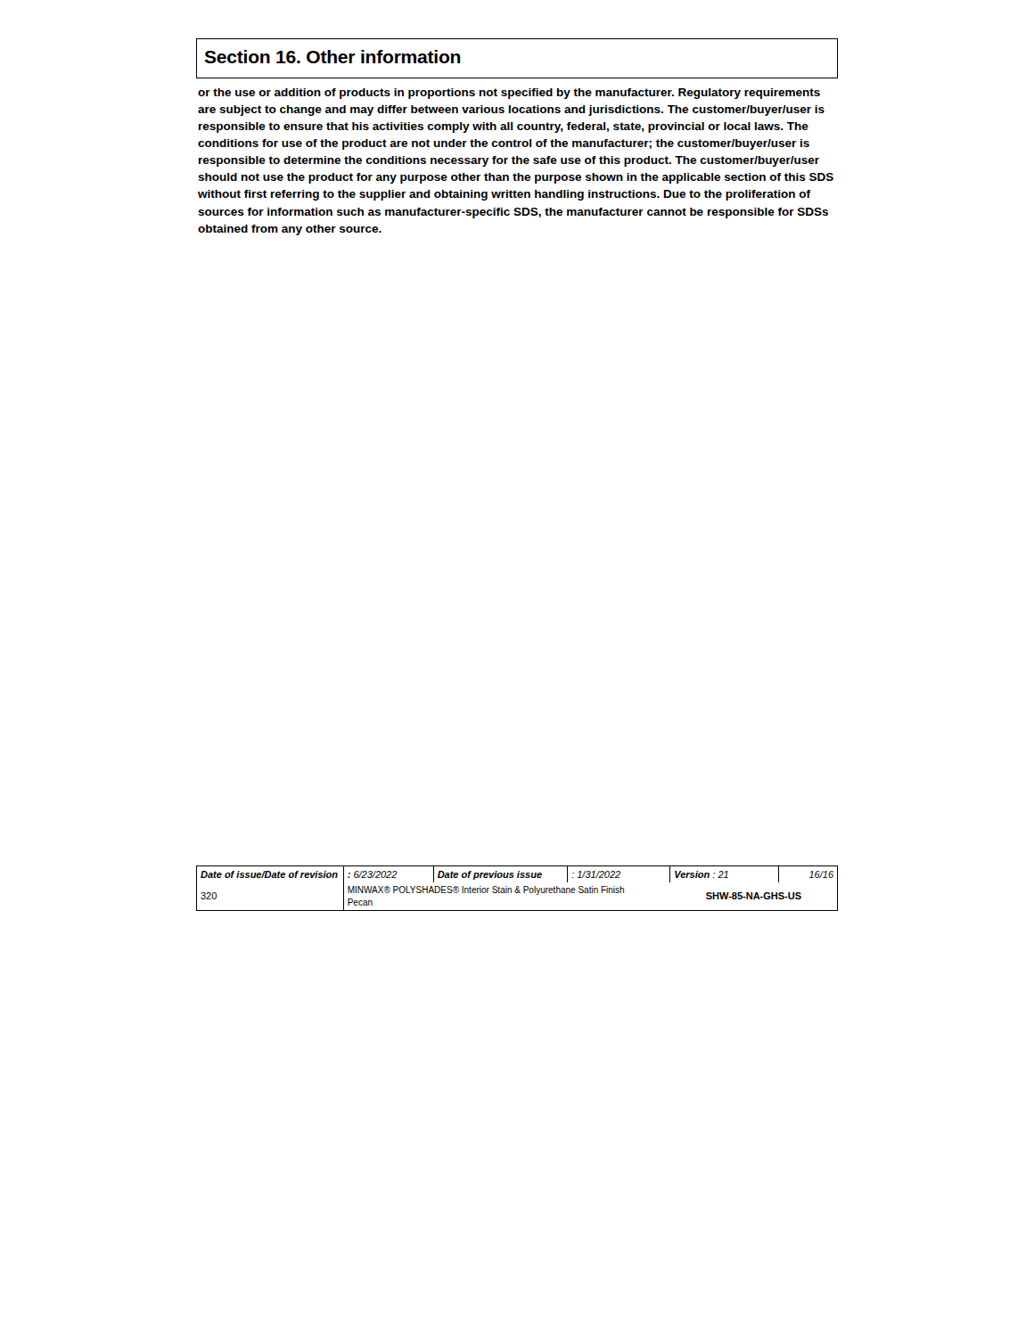Section 16. Other information
or the use or addition of products in proportions not specified by the manufacturer. Regulatory requirements are subject to change and may differ between various locations and jurisdictions. The customer/buyer/user is responsible to ensure that his activities comply with all country, federal, state, provincial or local laws. The conditions for use of the product are not under the control of the manufacturer; the customer/buyer/user is responsible to determine the conditions necessary for the safe use of this product. The customer/buyer/user should not use the product for any purpose other than the purpose shown in the applicable section of this SDS without first referring to the supplier and obtaining written handling instructions. Due to the proliferation of sources for information such as manufacturer-specific SDS, the manufacturer cannot be responsible for SDSs obtained from any other source.
| Date of issue/Date of revision | : 6/23/2022 | Date of previous issue | : 1/31/2022 | Version : 21 | 16/16 |
| 320 | MINWAX® POLYSHADES® Interior Stain & Polyurethane Satin Finish Pecan | SHW-85-NA-GHS-US |